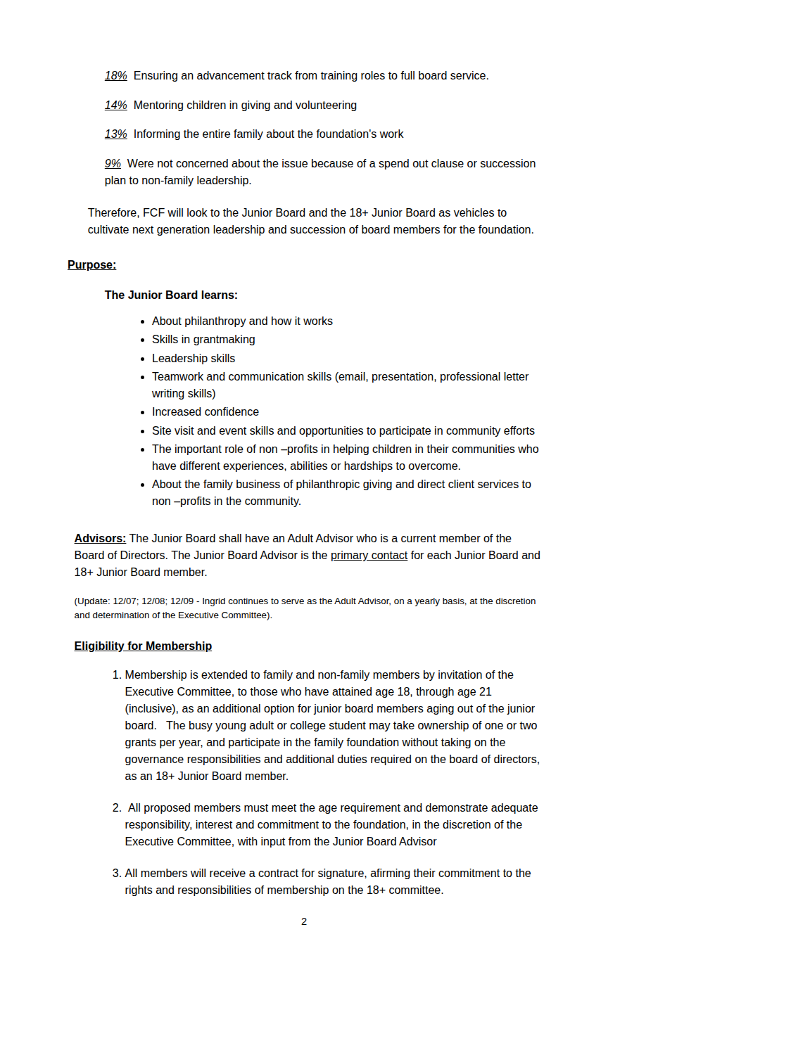18% Ensuring an advancement track from training roles to full board service.
14% Mentoring children in giving and volunteering
13% Informing the entire family about the foundation's work
9% Were not concerned about the issue because of a spend out clause or succession plan to non-family leadership.
Therefore, FCF will look to the Junior Board and the 18+ Junior Board as vehicles to cultivate next generation leadership and succession of board members for the foundation.
Purpose:
The Junior Board learns:
About philanthropy and how it works
Skills in grantmaking
Leadership skills
Teamwork and communication skills (email, presentation, professional letter writing skills)
Increased confidence
Site visit and event skills and opportunities to participate in community efforts
The important role of non –profits in helping children in their communities who have different experiences, abilities or hardships to overcome.
About the family business of philanthropic giving and direct client services to non –profits in the community.
Advisors: The Junior Board shall have an Adult Advisor who is a current member of the Board of Directors. The Junior Board Advisor is the primary contact for each Junior Board and 18+ Junior Board member.
(Update: 12/07; 12/08; 12/09 - Ingrid continues to serve as the Adult Advisor, on a yearly basis, at the discretion and determination of the Executive Committee).
Eligibility for Membership
Membership is extended to family and non-family members by invitation of the Executive Committee, to those who have attained age 18, through age 21 (inclusive), as an additional option for junior board members aging out of the junior board. The busy young adult or college student may take ownership of one or two grants per year, and participate in the family foundation without taking on the governance responsibilities and additional duties required on the board of directors, as an 18+ Junior Board member.
All proposed members must meet the age requirement and demonstrate adequate responsibility, interest and commitment to the foundation, in the discretion of the Executive Committee, with input from the Junior Board Advisor
All members will receive a contract for signature, afirming their commitment to the rights and responsibilities of membership on the 18+ committee.
2